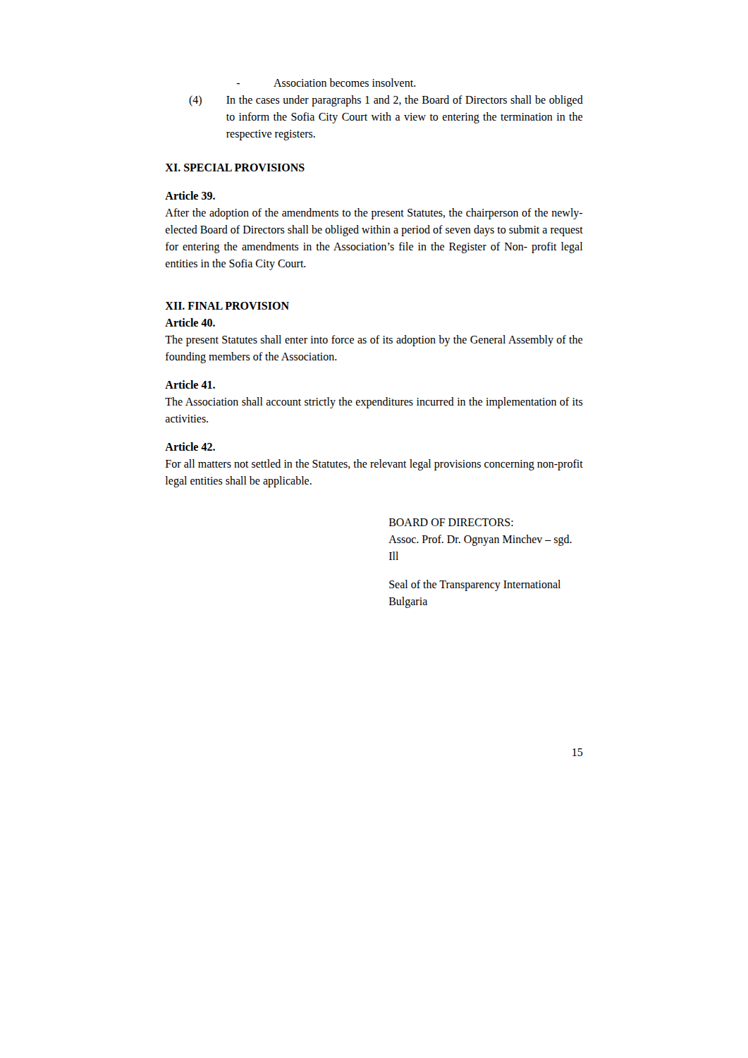- Association becomes insolvent.
(4) In the cases under paragraphs 1 and 2, the Board of Directors shall be obliged to inform the Sofia City Court with a view to entering the termination in the respective registers.
XI. SPECIAL PROVISIONS
Article 39.
After the adoption of the amendments to the present Statutes, the chairperson of the newly-elected Board of Directors shall be obliged within a period of seven days to submit a request for entering the amendments in the Association’s file in the Register of Non- profit legal entities in the Sofia City Court.
XII. FINAL PROVISION
Article 40.
The present Statutes shall enter into force as of its adoption by the General Assembly of the founding members of the Association.
Article 41.
The Association shall account strictly the expenditures incurred in the implementation of its activities.
Article 42.
For all matters not settled in the Statutes, the relevant legal provisions concerning non-profit legal entities shall be applicable.
BOARD OF DIRECTORS:
Assoc. Prof. Dr. Ognyan Minchev – sgd. Ill
Seal of the Transparency International Bulgaria
15